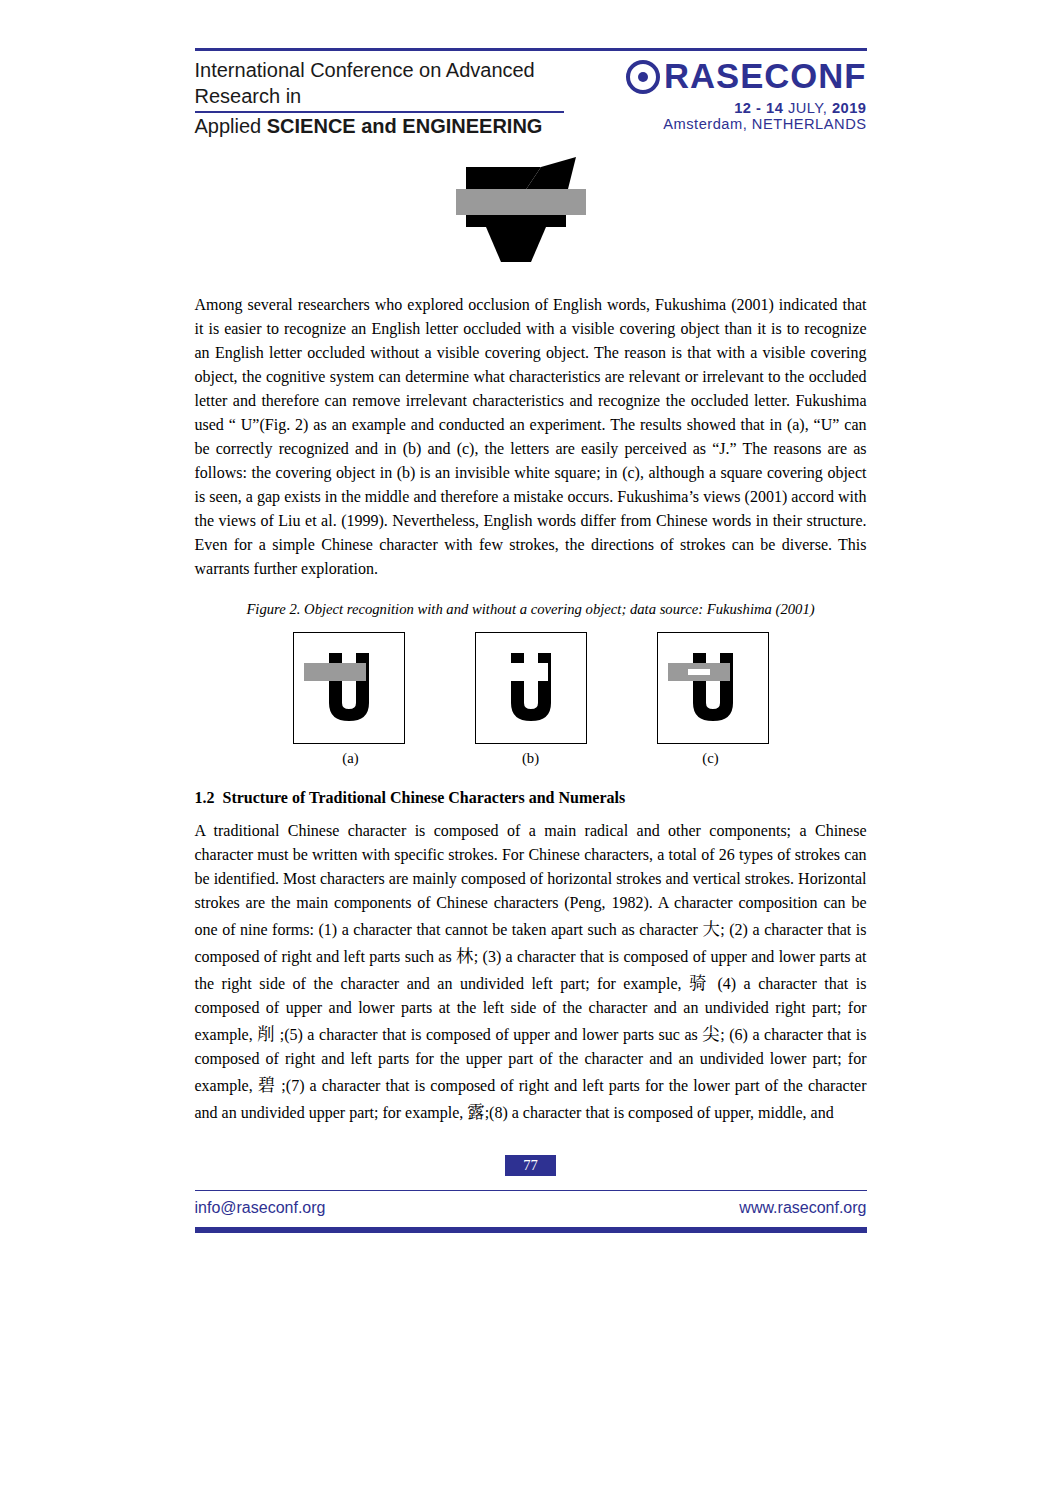International Conference on Advanced Research in Applied SCIENCE and ENGINEERING
RASECONF
12 - 14 JULY, 2019
Amsterdam, NETHERLANDS
Among several researchers who explored occlusion of English words, Fukushima (2001) indicated that it is easier to recognize an English letter occluded with a visible covering object than it is to recognize an English letter occluded without a visible covering object. The reason is that with a visible covering object, the cognitive system can determine what characteristics are relevant or irrelevant to the occluded letter and therefore can remove irrelevant characteristics and recognize the occluded letter. Fukushima used “ U”(Fig. 2) as an example and conducted an experiment. The results showed that in (a), “U” can be correctly recognized and in (b) and (c), the letters are easily perceived as “J.” The reasons are as follows: the covering object in (b) is an invisible white square; in (c), although a square covering object is seen, a gap exists in the middle and therefore a mistake occurs. Fukushima’s views (2001) accord with the views of Liu et al. (1999). Nevertheless, English words differ from Chinese words in their structure. Even for a simple Chinese character with few strokes, the directions of strokes can be diverse. This warrants further exploration.
Figure 2. Object recognition with and without a covering object; data source: Fukushima (2001)
(a)
(b)
(c)
1.2 Structure of Traditional Chinese Characters and Numerals
A traditional Chinese character is composed of a main radical and other components; a Chinese character must be written with specific strokes. For Chinese characters, a total of 26 types of strokes can be identified. Most characters are mainly composed of horizontal strokes and vertical strokes. Horizontal strokes are the main components of Chinese characters (Peng, 1982). A character composition can be one of nine forms: (1) a character that cannot be taken apart such as character 大; (2) a character that is composed of right and left parts such as 林; (3) a character that is composed of upper and lower parts at the right side of the character and an undivided left part; for example, 骑 (4) a character that is composed of upper and lower parts at the left side of the character and an undivided right part; for example, 削 ;(5) a character that is composed of upper and lower parts suc as 尖; (6) a character that is composed of right and left parts for the upper part of the character and an undivided lower part; for example, 碧 ;(7) a character that is composed of right and left parts for the lower part of the character and an undivided upper part; for example, 露;(8) a character that is composed of upper, middle, and
77
info@raseconf.org
www.raseconf.org